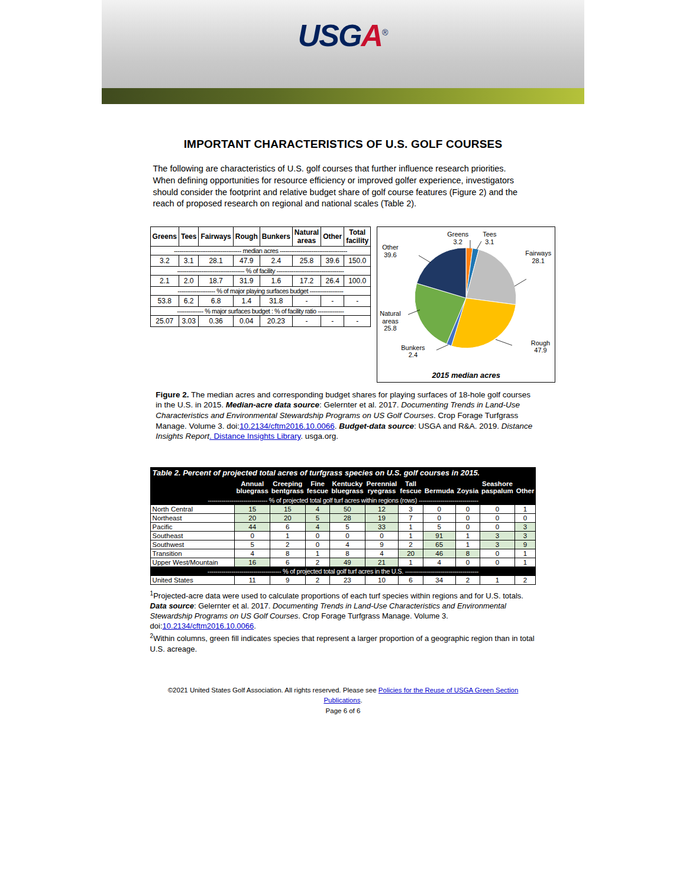USG A®
IMPORTANT CHARACTERISTICS OF U.S. GOLF COURSES
The following are characteristics of U.S. golf courses that further influence research priorities. When defining opportunities for resource efficiency or improved golfer experience, investigators should consider the footprint and relative budget share of golf course features (Figure 2) and the reach of proposed research on regional and national scales (Table 2).
| Greens | Tees | Fairways | Rough | Bunkers | Natural areas | Other | Total facility |
| --- | --- | --- | --- | --- | --- | --- | --- |
| ------------------------------------ median acres ------------------------------------ |
| 3.2 | 3.1 | 28.1 | 47.9 | 2.4 | 25.8 | 39.6 | 150.0 |
| ------------------------------------ % of facility ------------------------------------ |
| 2.1 | 2.0 | 18.7 | 31.9 | 1.6 | 17.2 | 26.4 | 100.0 |
| -------------------- % of major playing surfaces budget ------------------ |
| 53.8 | 6.2 | 6.8 | 1.4 | 31.8 | - | - | - |
| -------------- % major surfaces budget : % of facility ratio -------------- |
| 25.07 | 3.03 | 0.36 | 0.04 | 20.23 | - | - | - |
Greens
3.2
Tees
3.1
Fairways
28.1
Rough
47.9
Bunkers
2.4
Natural
areas
25.8
Other
39.6
2015 median acres
Figure 2. The median acres and corresponding budget shares for playing surfaces of 18-hole golf courses in the U.S. in 2015. Median-acre data source: Gelernter et al. 2017. Documenting Trends in Land-Use Characteristics and Environmental Stewardship Programs on US Golf Courses. Crop Forage Turfgrass Manage. Volume 3. doi:10.2134/cftm2016.10.0066. Budget-data source: USGA and R&A. 2019. Distance Insights Report. Distance Insights Library. usga.org.
Table 2. Percent of projected total acres of turfgrass species on U.S. golf courses in 2015.
| | Annual bluegrass | Creeping bentgrass | Fine fescue | Kentucky bluegrass | Perennial ryegrass | Tall fescue | Bermuda | Zoysia | Seashore paspalum | Other |
| --- | --- | --- | --- | --- | --- | --- | --- | --- | --- | --- |
| ------------------------------ % of projected total golf turf acres within regions (rows) ------------------------------ |
| North Central | 15 | 15 | 4 | 50 | 12 | 3 | 0 | 0 | 0 | 1 |
| Northeast | 20 | 20 | 5 | 28 | 19 | 7 | 0 | 0 | 0 | 0 |
| Pacific | 44 | 6 | 4 | 5 | 33 | 1 | 5 | 0 | 0 | 3 |
| Southeast | 0 | 1 | 0 | 0 | 0 | 1 | 91 | 1 | 3 | 3 |
| Southwest | 5 | 2 | 0 | 4 | 9 | 2 | 65 | 1 | 3 | 9 |
| Transition | 4 | 8 | 1 | 8 | 4 | 20 | 46 | 8 | 0 | 1 |
| Upper West/Mountain | 16 | 6 | 2 | 49 | 21 | 1 | 4 | 0 | 0 | 1 |
| ------------------------------------- % of projected total golf turf acres in the U.S. ------------------------------------- |
| United States | 11 | 9 | 2 | 23 | 10 | 6 | 34 | 2 | 1 | 2 |
1Projected-acre data were used to calculate proportions of each turf species within regions and for U.S. totals. Data source: Gelernter et al. 2017. Documenting Trends in Land-Use Characteristics and Environmental Stewardship Programs on US Golf Courses. Crop Forage Turfgrass Manage. Volume 3. doi:10.2134/cftm2016.10.0066.
2Within columns, green fill indicates species that represent a larger proportion of a geographic region than in total U.S. acreage.
©2021 United States Golf Association. All rights reserved. Please see Policies for the Reuse of USGA Green Section Publications.
Page 6 of 6